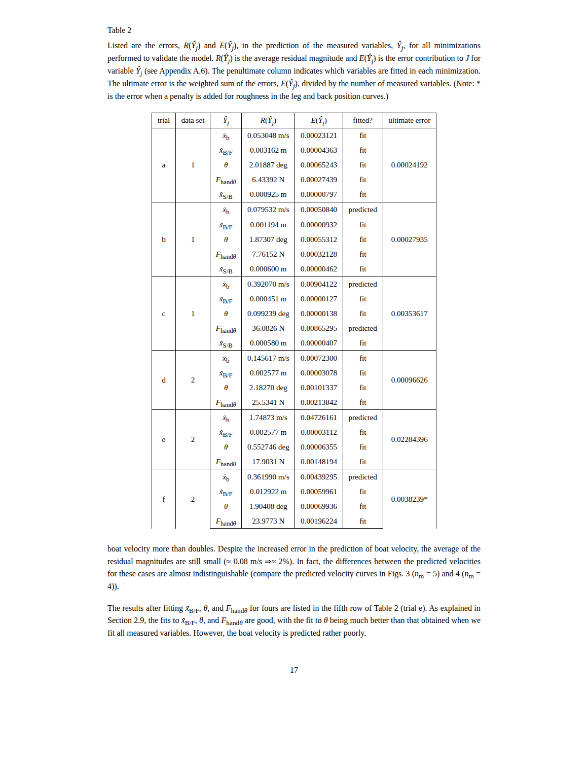Table 2 Listed are the errors, R(Ŷj) and E(Ŷj), in the prediction of the measured variables, Ŷj, for all minimizations performed to validate the model. R(Ŷj) is the average residual magnitude and E(Ŷj) is the error contribution to J for variable Ŷj (see Appendix A.6). The penultimate column indicates which variables are fitted in each minimization. The ultimate error is the weighted sum of the errors, E(Ŷj), divided by the number of measured variables. (Note: * is the error when a penalty is added for roughness in the leg and back position curves.)
| trial | data set | Ŷ j | R ( Ŷ j ) | E ( Ŷ j ) | fitted? | ultimate error |
| --- | --- | --- | --- | --- | --- | --- |
| a | 1 | ẋ b | 0.053048 m/s | 0.00023121 | fit | 0.00024192 |
| x̃ B/F | 0.003162 m | 0.00004363 | fit |
| θ | 2.01887 deg | 0.00065243 | fit |
| F hand θ | 6.43392 N | 0.00027439 | fit |
| x̃ S/B | 0.000925 m | 0.00000797 | fit |
| b | 1 | ẋ b | 0.079532 m/s | 0.00050840 | predicted | 0.00027935 |
| x̃ B/F | 0.001194 m | 0.00000932 | fit |
| θ | 1.87307 deg | 0.00055312 | fit |
| F hand θ | 7.76152 N | 0.00032128 | fit |
| x̃ S/B | 0.000600 m | 0.00000462 | fit |
| c | 1 | ẋ b | 0.392070 m/s | 0.00904122 | predicted | 0.00353617 |
| x̃ B/F | 0.000451 m | 0.00000127 | fit |
| θ | 0.099239 deg | 0.00000138 | fit |
| F hand θ | 36.0826 N | 0.00865295 | predicted |
| x̃ S/B | 0.000580 m | 0.00000407 | fit |
| d | 2 | ẋ b | 0.145617 m/s | 0.00072300 | fit | 0.00096626 |
| x̃ B/F | 0.002577 m | 0.00003078 | fit |
| θ | 2.18270 deg | 0.00101337 | fit |
| F hand θ | 25.5341 N | 0.00213842 | fit |
| e | 2 | ẋ b | 1.74873 m/s | 0.04726161 | predicted | 0.02284396 |
| x̃ B/F | 0.002577 m | 0.00003112 | fit |
| θ | 0.552746 deg | 0.00006355 | fit |
| F hand θ | 17.9031 N | 0.00148194 | fit |
| f | 2 | ẋ b | 0.361990 m/s | 0.00439295 | predicted | 0.0038239* |
| x̃ B/F | 0.012922 m | 0.00059961 | fit |
| θ | 1.90408 deg | 0.00069936 | fit |
| F hand θ | 23.9773 N | 0.00196224 | fit |
boat velocity more than doubles. Despite the increased error in the prediction of boat velocity, the average of the residual magnitudes are still small (≈ 0.08 m/s ⇒≈ 2%). In fact, the differences between the predicted velocities for these cases are almost indistinguishable (compare the predicted velocity curves in Figs. 3 (nm = 5) and 4 (nm = 4)).
The results after fitting x̃B/F, θ, and Fhandθ for fours are listed in the fifth row of Table 2 (trial e). As explained in Section 2.9, the fits to x̃B/F, θ, and Fhandθ are good, with the fit to θ being much better than that obtained when we fit all measured variables. However, the boat velocity is predicted rather poorly.
17